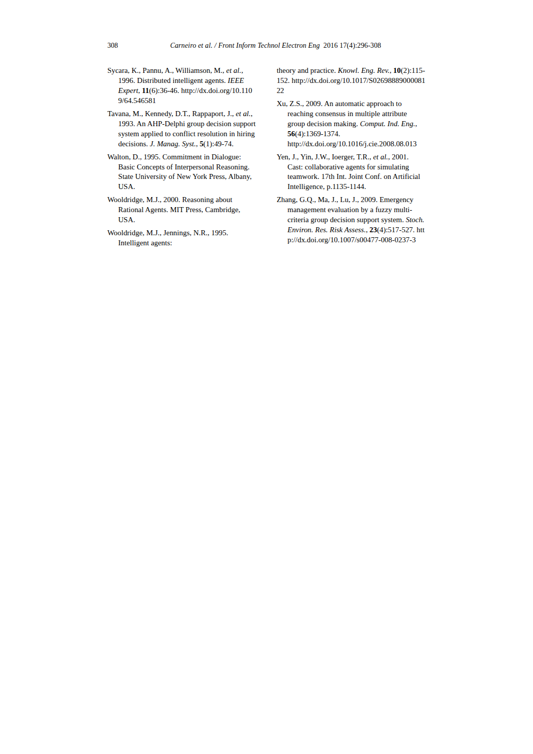308
Carneiro et al. / Front Inform Technol Electron Eng 2016 17(4):296-308
Sycara, K., Pannu, A., Williamson, M., et al., 1996. Distributed intelligent agents. IEEE Expert, 11(6):36-46. http://dx.doi.org/10.1109/64.546581
Tavana, M., Kennedy, D.T., Rappaport, J., et al., 1993. An AHP-Delphi group decision support system applied to conflict resolution in hiring decisions. J. Manag. Syst., 5(1):49-74.
Walton, D., 1995. Commitment in Dialogue: Basic Concepts of Interpersonal Reasoning. State University of New York Press, Albany, USA.
Wooldridge, M.J., 2000. Reasoning about Rational Agents. MIT Press, Cambridge, USA.
Wooldridge, M.J., Jennings, N.R., 1995. Intelligent agents:
theory and practice. Knowl. Eng. Rev., 10(2):115-152. http://dx.doi.org/10.1017/S0269888900008122
Xu, Z.S., 2009. An automatic approach to reaching consensus in multiple attribute group decision making. Comput. Ind. Eng., 56(4):1369-1374.
http://dx.doi.org/10.1016/j.cie.2008.08.013
Yen, J., Yin, J.W., Ioerger, T.R., et al., 2001. Cast: collaborative agents for simulating teamwork. 17th Int. Joint Conf. on Artificial Intelligence, p.1135-1144.
Zhang, G.Q., Ma, J., Lu, J., 2009. Emergency management evaluation by a fuzzy multi-criteria group decision support system. Stoch. Environ. Res. Risk Assess., 23(4):517-527. http://dx.doi.org/10.1007/s00477-008-0237-3